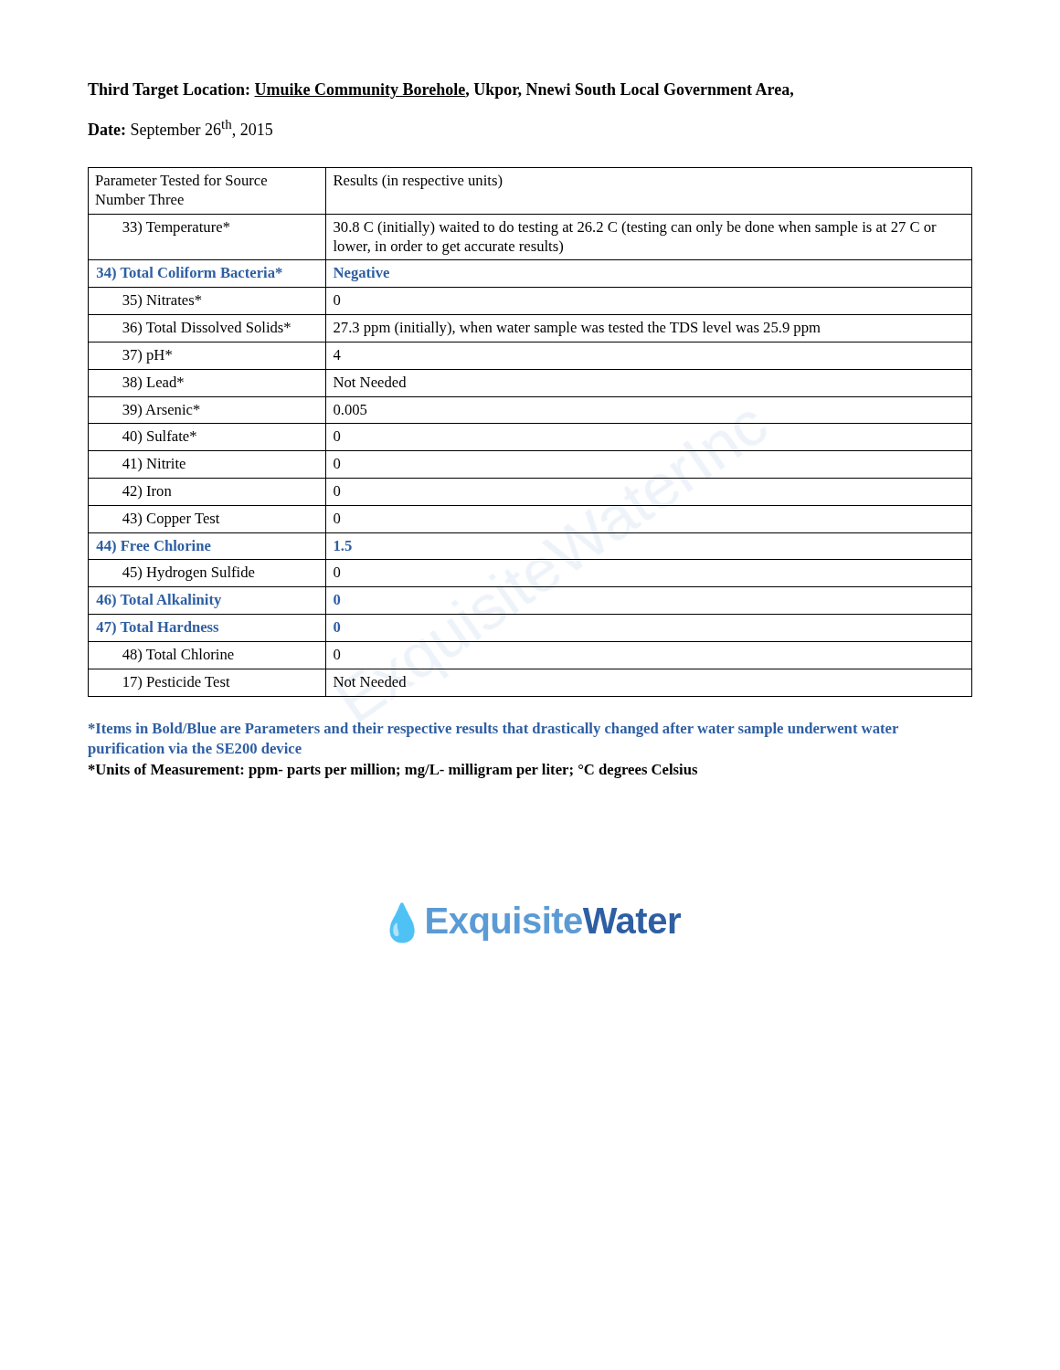ExquisiteWaterInc
Third Target Location: Umuike Community Borehole, Ukpor, Nnewi South Local Government Area,
Date: September 26th, 2015
| Parameter Tested for Source Number Three | Results (in respective units) |
| --- | --- |
| 33) Temperature* | 30.8 C (initially) waited to do testing at 26.2 C (testing can only be done when sample is at 27 C or lower, in order to get accurate results) |
| 34) Total Coliform Bacteria* | Negative |
| 35) Nitrates* | 0 |
| 36) Total Dissolved Solids* | 27.3 ppm (initially), when water sample was tested the TDS level was 25.9 ppm |
| 37) pH* | 4 |
| 38) Lead* | Not Needed |
| 39) Arsenic* | 0.005 |
| 40) Sulfate* | 0 |
| 41) Nitrite | 0 |
| 42) Iron | 0 |
| 43) Copper Test | 0 |
| 44) Free Chlorine | 1.5 |
| 45) Hydrogen Sulfide | 0 |
| 46) Total Alkalinity | 0 |
| 47) Total Hardness | 0 |
| 48) Total Chlorine | 0 |
| 17) Pesticide Test | Not Needed |
*Items in Bold/Blue are Parameters and their respective results that drastically changed after water sample underwent water purification via the SE200 device
*Units of Measurement: ppm- parts per million; mg/L- milligram per liter; °C degrees Celsius
💧Exquisite Water